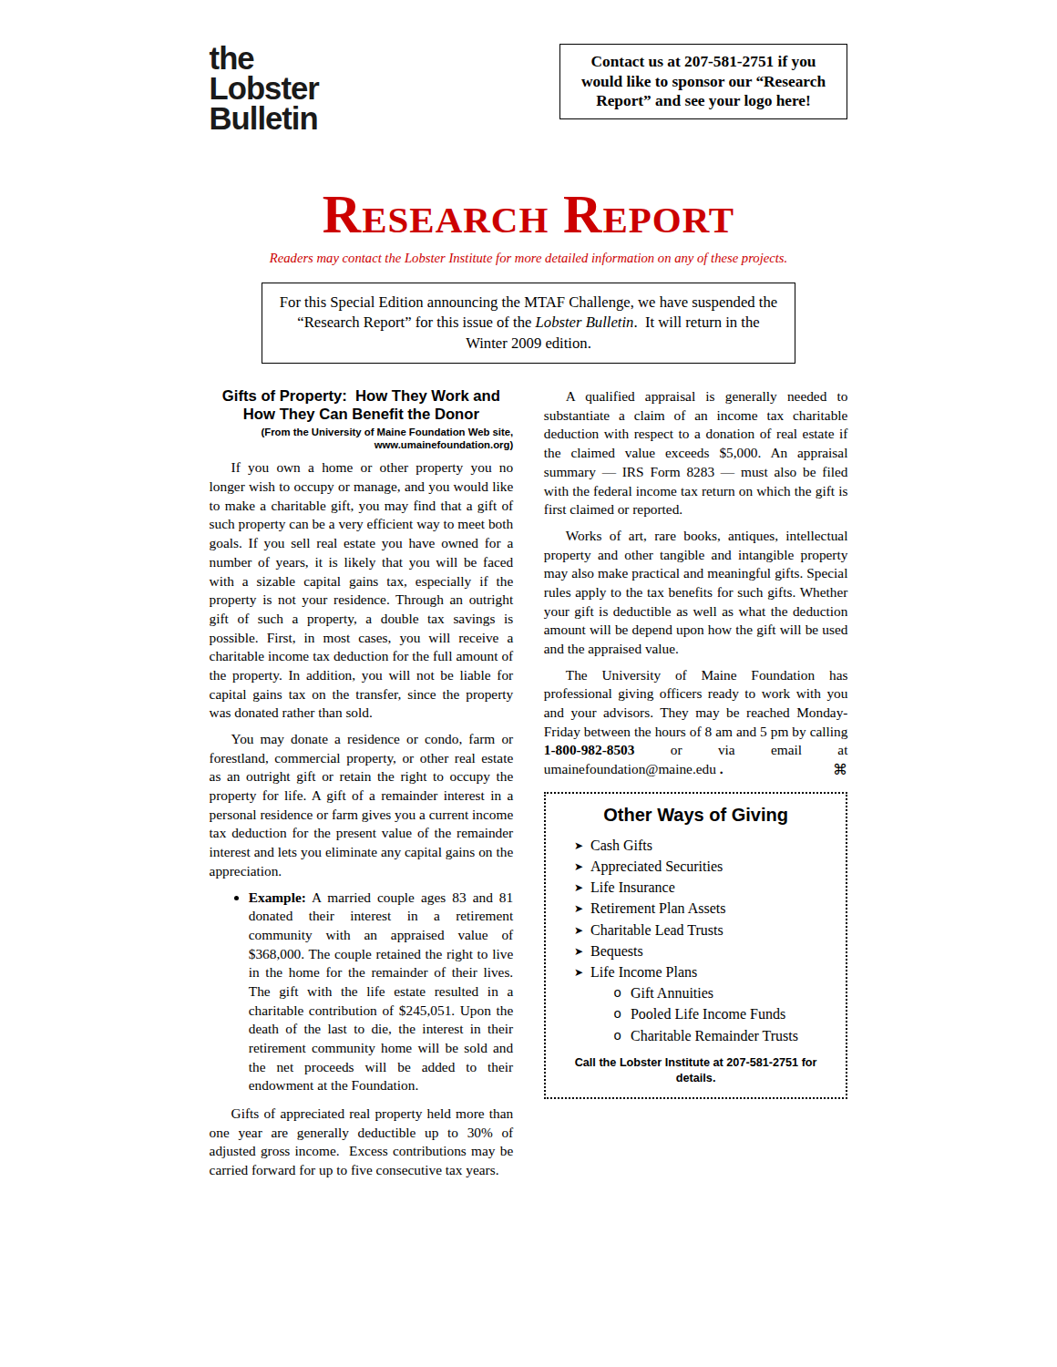Contact us at 207-581-2751 if you would like to sponsor our “Research Report” and see your logo here!
the Lobster Bulletin
Research Report
Readers may contact the Lobster Institute for more detailed information on any of these projects.
For this Special Edition announcing the MTAF Challenge, we have suspended the “Research Report” for this issue of the Lobster Bulletin. It will return in the Winter 2009 edition.
Gifts of Property: How They Work and How They Can Benefit the Donor
(From the University of Maine Foundation Web site,
www.umainefoundation.org)
If you own a home or other property you no longer wish to occupy or manage, and you would like to make a charitable gift, you may find that a gift of such property can be a very efficient way to meet both goals. If you sell real estate you have owned for a number of years, it is likely that you will be faced with a sizable capital gains tax, especially if the property is not your residence. Through an outright gift of such a property, a double tax savings is possible. First, in most cases, you will receive a charitable income tax deduction for the full amount of the property. In addition, you will not be liable for capital gains tax on the transfer, since the property was donated rather than sold.
You may donate a residence or condo, farm or forestland, commercial property, or other real estate as an outright gift or retain the right to occupy the property for life. A gift of a remainder interest in a personal residence or farm gives you a current income tax deduction for the present value of the remainder interest and lets you eliminate any capital gains on the appreciation.
Example: A married couple ages 83 and 81 donated their interest in a retirement community with an appraised value of $368,000. The couple retained the right to live in the home for the remainder of their lives. The gift with the life estate resulted in a charitable contribution of $245,051. Upon the death of the last to die, the interest in their retirement community home will be sold and the net proceeds will be added to their endowment at the Foundation.
Gifts of appreciated real property held more than one year are generally deductible up to 30% of adjusted gross income. Excess contributions may be carried forward for up to five consecutive tax years.
A qualified appraisal is generally needed to substantiate a claim of an income tax charitable deduction with respect to a donation of real estate if the claimed value exceeds $5,000. An appraisal summary — IRS Form 8283 — must also be filed with the federal income tax return on which the gift is first claimed or reported.
Works of art, rare books, antiques, intellectual property and other tangible and intangible property may also make practical and meaningful gifts. Special rules apply to the tax benefits for such gifts. Whether your gift is deductible as well as what the deduction amount will be depend upon how the gift will be used and the appraised value.
The University of Maine Foundation has professional giving officers ready to work with you and your advisors. They may be reached Monday-Friday between the hours of 8 am and 5 pm by calling 1-800-982-8503 or via email at umainefoundation@maine.edu . ⌘
Other Ways of Giving
Cash Gifts
Appreciated Securities
Life Insurance
Retirement Plan Assets
Charitable Lead Trusts
Bequests
Life Income Plans
Gift Annuities
Pooled Life Income Funds
Charitable Remainder Trusts
Call the Lobster Institute at 207-581-2751 for details.